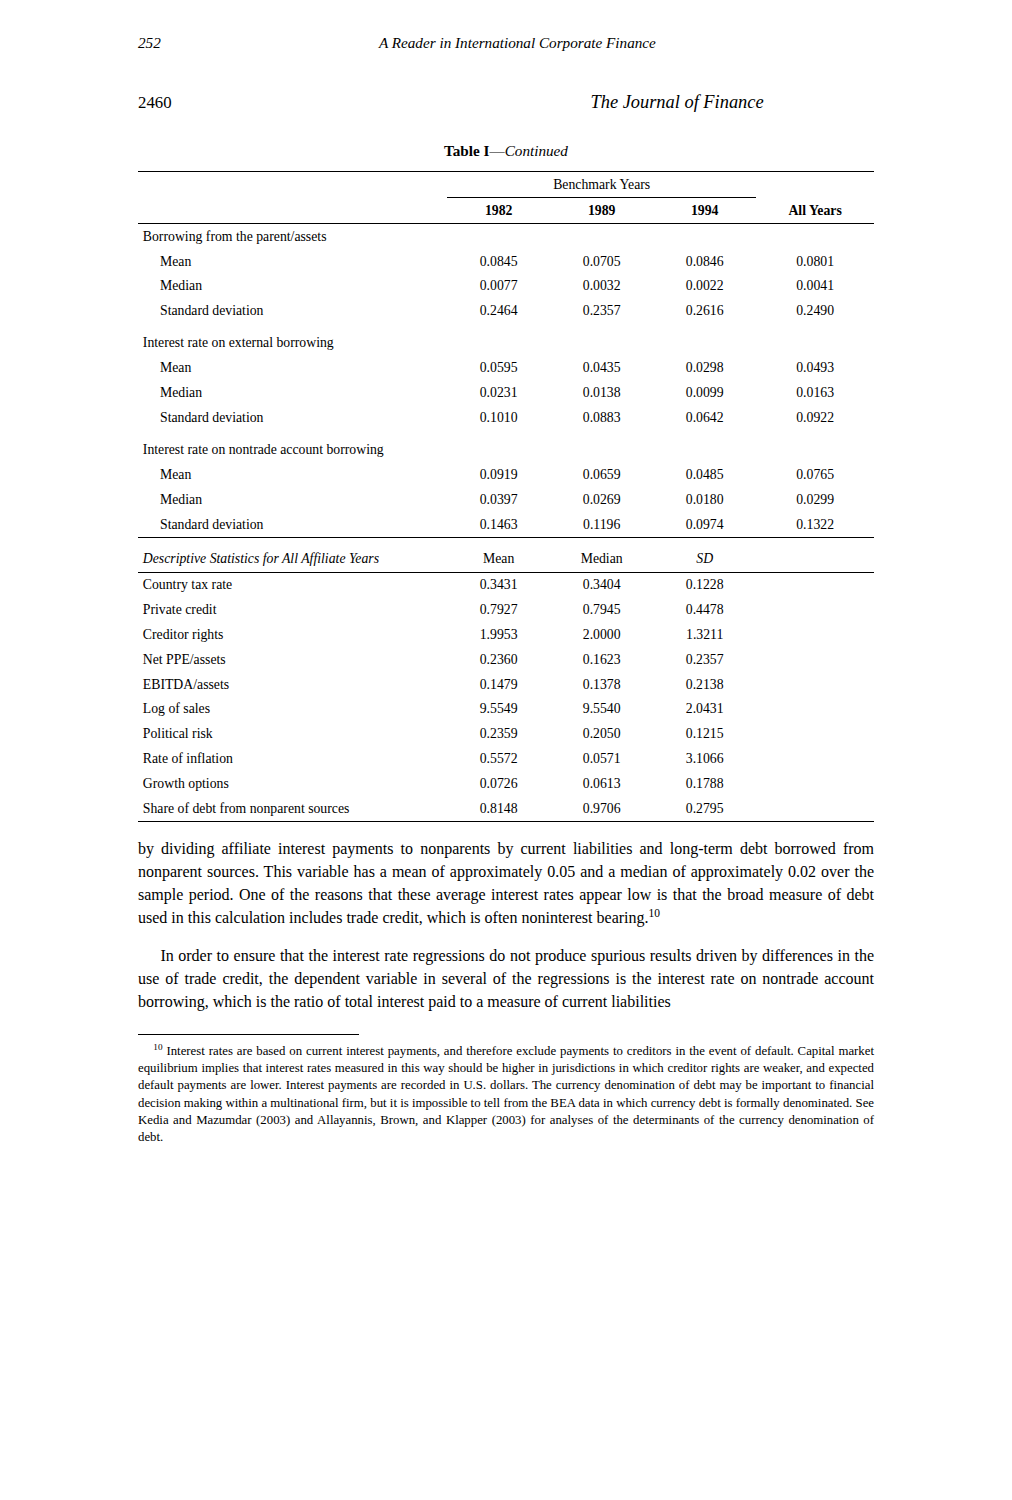252 A Reader in International Corporate Finance
2460 The Journal of Finance
Table I—Continued
| | Benchmark Years | |
| --- | --- | --- |
| | 1982 | 1989 | 1994 | All Years |
| Borrowing from the parent/assets | | | | |
| Mean | 0.0845 | 0.0705 | 0.0846 | 0.0801 |
| Median | 0.0077 | 0.0032 | 0.0022 | 0.0041 |
| Standard deviation | 0.2464 | 0.2357 | 0.2616 | 0.2490 |
| Interest rate on external borrowing | | | | |
| Mean | 0.0595 | 0.0435 | 0.0298 | 0.0493 |
| Median | 0.0231 | 0.0138 | 0.0099 | 0.0163 |
| Standard deviation | 0.1010 | 0.0883 | 0.0642 | 0.0922 |
| Interest rate on nontrade account borrowing | | | | |
| Mean | 0.0919 | 0.0659 | 0.0485 | 0.0765 |
| Median | 0.0397 | 0.0269 | 0.0180 | 0.0299 |
| Standard deviation | 0.1463 | 0.1196 | 0.0974 | 0.1322 |
| Descriptive Statistics for All Affiliate Years | Mean | Median | SD | |
| Country tax rate | 0.3431 | 0.3404 | 0.1228 | |
| Private credit | 0.7927 | 0.7945 | 0.4478 | |
| Creditor rights | 1.9953 | 2.0000 | 1.3211 | |
| Net PPE/assets | 0.2360 | 0.1623 | 0.2357 | |
| EBITDA/assets | 0.1479 | 0.1378 | 0.2138 | |
| Log of sales | 9.5549 | 9.5540 | 2.0431 | |
| Political risk | 0.2359 | 0.2050 | 0.1215 | |
| Rate of inflation | 0.5572 | 0.0571 | 3.1066 | |
| Growth options | 0.0726 | 0.0613 | 0.1788 | |
| Share of debt from nonparent sources | 0.8148 | 0.9706 | 0.2795 | |
by dividing affiliate interest payments to nonparents by current liabilities and long-term debt borrowed from nonparent sources. This variable has a mean of approximately 0.05 and a median of approximately 0.02 over the sample period. One of the reasons that these average interest rates appear low is that the broad measure of debt used in this calculation includes trade credit, which is often noninterest bearing.10
In order to ensure that the interest rate regressions do not produce spurious results driven by differences in the use of trade credit, the dependent variable in several of the regressions is the interest rate on nontrade account borrowing, which is the ratio of total interest paid to a measure of current liabilities
10 Interest rates are based on current interest payments, and therefore exclude payments to creditors in the event of default. Capital market equilibrium implies that interest rates measured in this way should be higher in jurisdictions in which creditor rights are weaker, and expected default payments are lower. Interest payments are recorded in U.S. dollars. The currency denomination of debt may be important to financial decision making within a multinational firm, but it is impossible to tell from the BEA data in which currency debt is formally denominated. See Kedia and Mazumdar (2003) and Allayannis, Brown, and Klapper (2003) for analyses of the determinants of the currency denomination of debt.